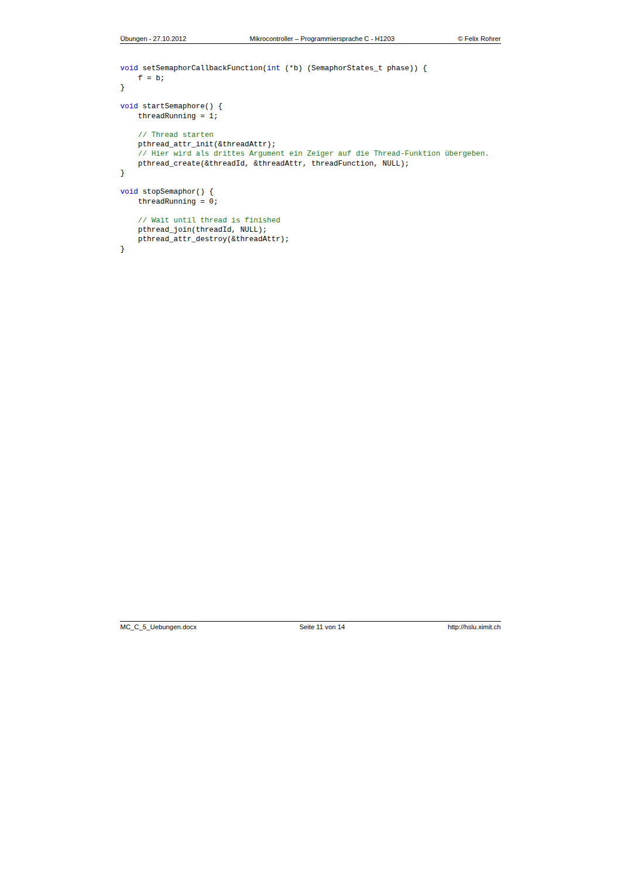Übungen - 27.10.2012
Mikrocontroller – Programmiersprache C - H1203
© Felix Rohrer
void setSemaphorCallbackFunction(int (*b) (SemaphorStates_t phase)) {
    f = b;
}

void startSemaphore() {
    threadRunning = 1;

    // Thread starten
    pthread_attr_init(&threadAttr);
    // Hier wird als drittes Argument ein Zeiger auf die Thread-Funktion übergeben.
    pthread_create(&threadId, &threadAttr, threadFunction, NULL);
}

void stopSemaphor() {
    threadRunning = 0;

    // Wait until thread is finished
    pthread_join(threadId, NULL);
    pthread_attr_destroy(&threadAttr);
}
MC_C_5_Uebungen.docx
Seite 11 von 14
http://hslu.ximit.ch